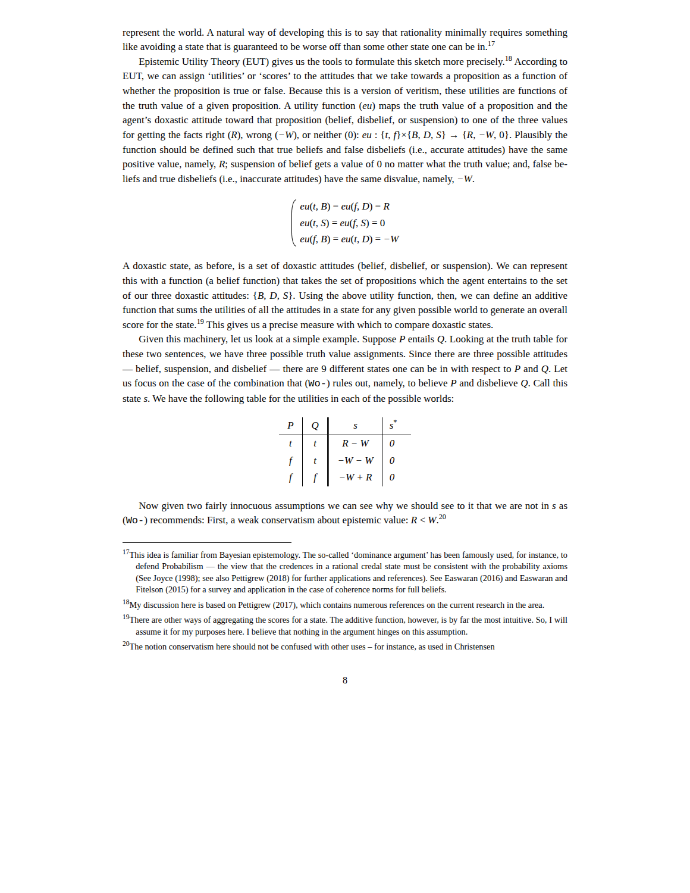represent the world. A natural way of developing this is to say that rationality minimally requires something like avoiding a state that is guaranteed to be worse off than some other state one can be in.17
Epistemic Utility Theory (EUT) gives us the tools to formulate this sketch more precisely.18 According to EUT, we can assign ‘utilities’ or ‘scores’ to the attitudes that we take towards a proposition as a function of whether the proposition is true or false. Because this is a version of veritism, these utilities are functions of the truth value of a given proposition. A utility function (eu) maps the truth value of a proposition and the agent’s doxastic attitude toward that proposition (belief, disbelief, or suspension) to one of the three values for getting the facts right (R), wrong (−W), or neither (0): eu : {t, f}×{B, D, S} → {R, −W, 0}. Plausibly the function should be defined such that true beliefs and false disbeliefs (i.e., accurate attitudes) have the same positive value, namely, R; suspension of belief gets a value of 0 no matter what the truth value; and, false beliefs and true disbeliefs (i.e., inaccurate attitudes) have the same disvalue, namely, −W.
eu(t, B) = eu(f, D) = R
eu(t, S) = eu(f, S) = 0
eu(f, B) = eu(t, D) = −W
A doxastic state, as before, is a set of doxastic attitudes (belief, disbelief, or suspension). We can represent this with a function (a belief function) that takes the set of propositions which the agent entertains to the set of our three doxastic attitudes: {B, D, S}. Using the above utility function, then, we can define an additive function that sums the utilities of all the attitudes in a state for any given possible world to generate an overall score for the state.19 This gives us a precise measure with which to compare doxastic states.
Given this machinery, let us look at a simple example. Suppose P entails Q. Looking at the truth table for these two sentences, we have three possible truth value assignments. Since there are three possible attitudes — belief, suspension, and disbelief — there are 9 different states one can be in with respect to P and Q. Let us focus on the case of the combination that (Wo-) rules out, namely, to believe P and disbelieve Q. Call this state s. We have the following table for the utilities in each of the possible worlds:
| P | Q | s | s * |
| t | t | R − W | 0 |
| f | t | −W − W | 0 |
| f | f | −W + R | 0 |
Now given two fairly innocuous assumptions we can see why we should see to it that we are not in s as (Wo-) recommends: First, a weak conservatism about epistemic value: R < W.20
17This idea is familiar from Bayesian epistemology. The so-called ‘dominance argument’ has been famously used, for instance, to defend Probabilism — the view that the credences in a rational credal state must be consistent with the probability axioms (See Joyce (1998); see also Pettigrew (2018) for further applications and references). See Easwaran (2016) and Easwaran and Fitelson (2015) for a survey and application in the case of coherence norms for full beliefs.
18My discussion here is based on Pettigrew (2017), which contains numerous references on the current research in the area.
19There are other ways of aggregating the scores for a state. The additive function, however, is by far the most intuitive. So, I will assume it for my purposes here. I believe that nothing in the argument hinges on this assumption.
20The notion conservatism here should not be confused with other uses – for instance, as used in Christensen
8